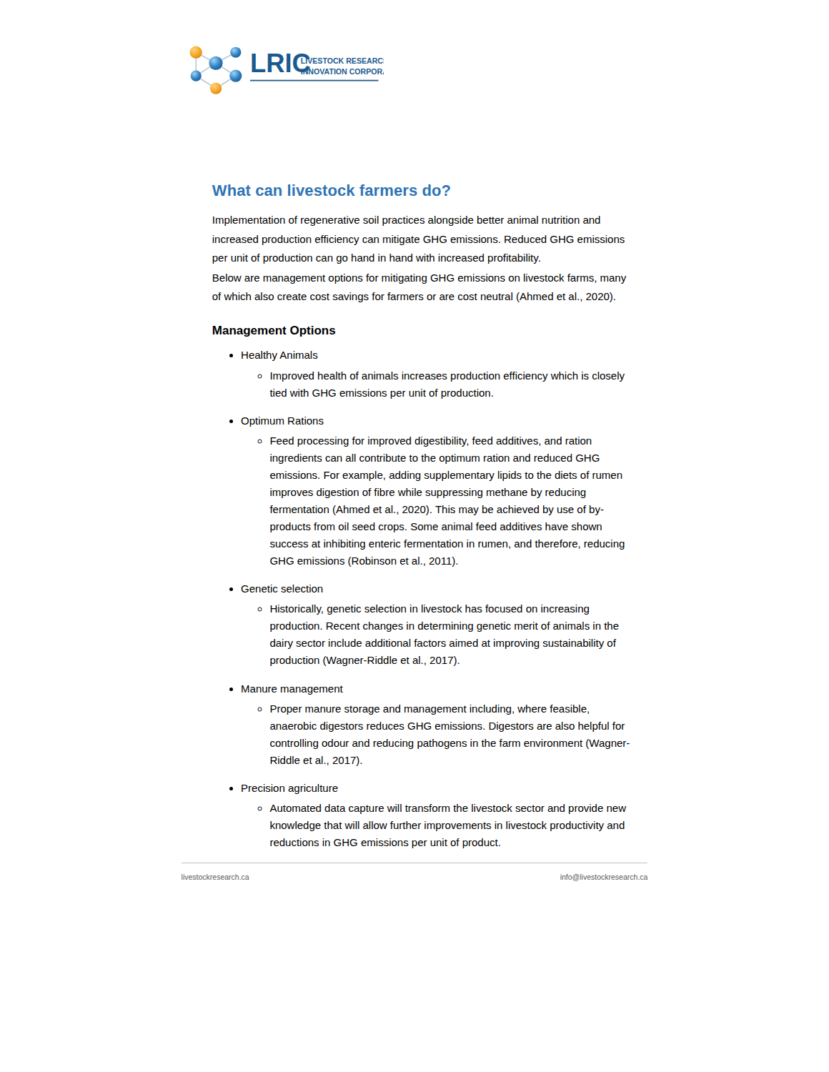What can livestock farmers do?
Implementation of regenerative soil practices alongside better animal nutrition and increased production efficiency can mitigate GHG emissions. Reduced GHG emissions per unit of production can go hand in hand with increased profitability.
Below are management options for mitigating GHG emissions on livestock farms, many of which also create cost savings for farmers or are cost neutral (Ahmed et al., 2020).
Management Options
Healthy Animals
Improved health of animals increases production efficiency which is closely tied with GHG emissions per unit of production.
Optimum Rations
Feed processing for improved digestibility, feed additives, and ration ingredients can all contribute to the optimum ration and reduced GHG emissions. For example, adding supplementary lipids to the diets of rumen improves digestion of fibre while suppressing methane by reducing fermentation (Ahmed et al., 2020). This may be achieved by use of by-products from oil seed crops. Some animal feed additives have shown success at inhibiting enteric fermentation in rumen, and therefore, reducing GHG emissions (Robinson et al., 2011).
Genetic selection
Historically, genetic selection in livestock has focused on increasing production. Recent changes in determining genetic merit of animals in the dairy sector include additional factors aimed at improving sustainability of production (Wagner-Riddle et al., 2017).
Manure management
Proper manure storage and management including, where feasible, anaerobic digestors reduces GHG emissions. Digestors are also helpful for controlling odour and reducing pathogens in the farm environment (Wagner-Riddle et al., 2017).
Precision agriculture
Automated data capture will transform the livestock sector and provide new knowledge that will allow further improvements in livestock productivity and reductions in GHG emissions per unit of product.
livestockresearch.ca info@livestockresearch.ca